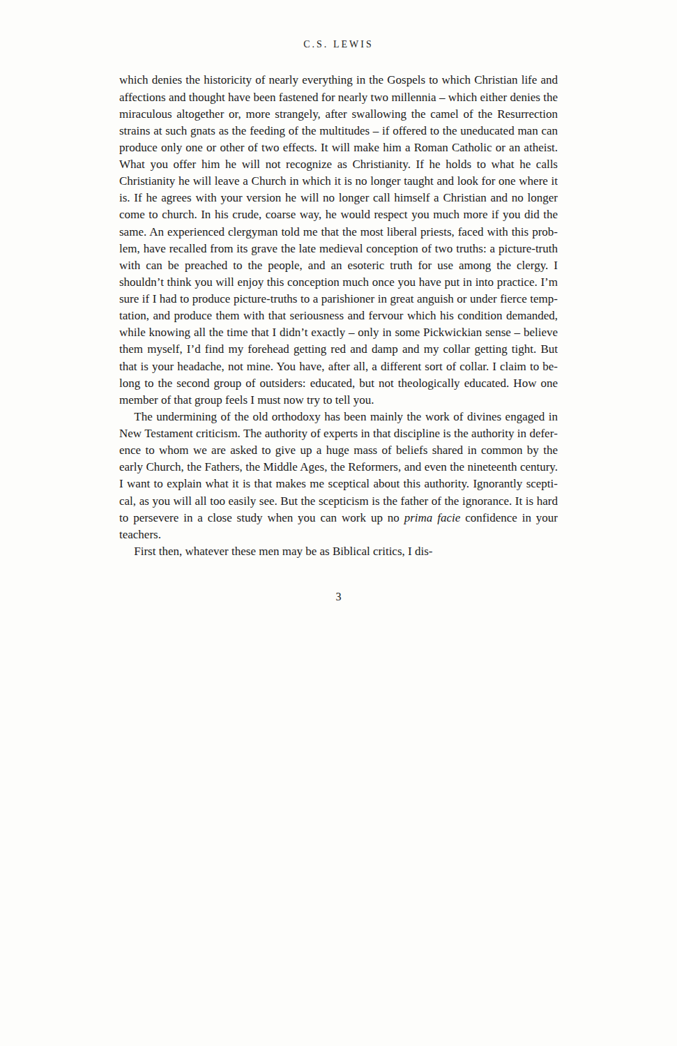C.S. Lewis
which denies the historicity of nearly everything in the Gospels to which Christian life and affections and thought have been fastened for nearly two millennia – which either denies the miraculous altogether or, more strangely, after swallowing the camel of the Resurrection strains at such gnats as the feeding of the multitudes – if offered to the uneducated man can produce only one or other of two effects. It will make him a Roman Catholic or an atheist. What you offer him he will not recognize as Christianity. If he holds to what he calls Christianity he will leave a Church in which it is no longer taught and look for one where it is. If he agrees with your version he will no longer call himself a Christian and no longer come to church. In his crude, coarse way, he would respect you much more if you did the same. An experienced clergyman told me that the most liberal priests, faced with this problem, have recalled from its grave the late medieval conception of two truths: a picture-truth with can be preached to the people, and an esoteric truth for use among the clergy. I shouldn’t think you will enjoy this conception much once you have put in into practice. I’m sure if I had to produce picture-truths to a parishioner in great anguish or under fierce temptation, and produce them with that seriousness and fervour which his condition demanded, while knowing all the time that I didn’t exactly – only in some Pickwickian sense – believe them myself, I’d find my forehead getting red and damp and my collar getting tight. But that is your headache, not mine. You have, after all, a different sort of collar. I claim to belong to the second group of outsiders: educated, but not theologically educated. How one member of that group feels I must now try to tell you.
The undermining of the old orthodoxy has been mainly the work of divines engaged in New Testament criticism. The authority of experts in that discipline is the authority in deference to whom we are asked to give up a huge mass of beliefs shared in common by the early Church, the Fathers, the Middle Ages, the Reformers, and even the nineteenth century. I want to explain what it is that makes me sceptical about this authority. Ignorantly sceptical, as you will all too easily see. But the scepticism is the father of the ignorance. It is hard to persevere in a close study when you can work up no prima facie confidence in your teachers.
First then, whatever these men may be as Biblical critics, I dis-
3